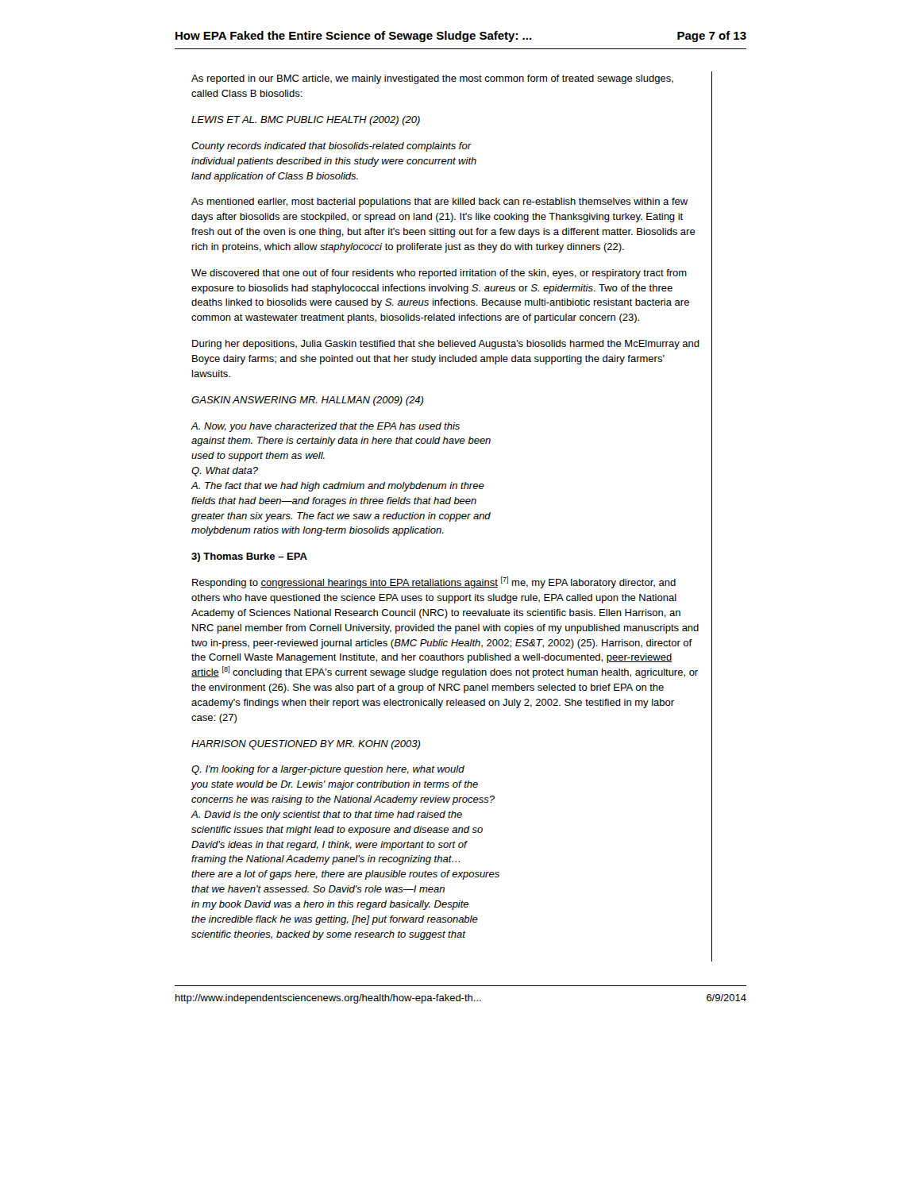How EPA Faked the Entire Science of Sewage Sludge Safety: ...
Page 7 of 13
As reported in our BMC article, we mainly investigated the most common form of treated sewage sludges, called Class B biosolids:
LEWIS ET AL. BMC PUBLIC HEALTH (2002) (20)
County records indicated that biosolids-related complaints for individual patients described in this study were concurrent with land application of Class B biosolids.
As mentioned earlier, most bacterial populations that are killed back can re-establish themselves within a few days after biosolids are stockpiled, or spread on land (21). It's like cooking the Thanksgiving turkey. Eating it fresh out of the oven is one thing, but after it's been sitting out for a few days is a different matter. Biosolids are rich in proteins, which allow staphylococci to proliferate just as they do with turkey dinners (22).
We discovered that one out of four residents who reported irritation of the skin, eyes, or respiratory tract from exposure to biosolids had staphylococcal infections involving S. aureus or S. epidermitis. Two of the three deaths linked to biosolids were caused by S. aureus infections. Because multi-antibiotic resistant bacteria are common at wastewater treatment plants, biosolids-related infections are of particular concern (23).
During her depositions, Julia Gaskin testified that she believed Augusta's biosolids harmed the McElmurray and Boyce dairy farms; and she pointed out that her study included ample data supporting the dairy farmers' lawsuits.
GASKIN ANSWERING MR. HALLMAN (2009) (24)
A. Now, you have characterized that the EPA has used this against them. There is certainly data in here that could have been used to support them as well. Q. What data? A. The fact that we had high cadmium and molybdenum in three fields that had been—and forages in three fields that had been greater than six years. The fact we saw a reduction in copper and molybdenum ratios with long-term biosolids application.
3) Thomas Burke – EPA
Responding to congressional hearings into EPA retaliations against [7] me, my EPA laboratory director, and others who have questioned the science EPA uses to support its sludge rule, EPA called upon the National Academy of Sciences National Research Council (NRC) to reevaluate its scientific basis. Ellen Harrison, an NRC panel member from Cornell University, provided the panel with copies of my unpublished manuscripts and two in-press, peer-reviewed journal articles (BMC Public Health, 2002; ES&T, 2002) (25). Harrison, director of the Cornell Waste Management Institute, and her coauthors published a well-documented, peer-reviewed article [8] concluding that EPA's current sewage sludge regulation does not protect human health, agriculture, or the environment (26). She was also part of a group of NRC panel members selected to brief EPA on the academy's findings when their report was electronically released on July 2, 2002. She testified in my labor case: (27)
HARRISON QUESTIONED BY MR. KOHN (2003)
Q. I'm looking for a larger-picture question here, what would you state would be Dr. Lewis' major contribution in terms of the concerns he was raising to the National Academy review process? A. David is the only scientist that to that time had raised the scientific issues that might lead to exposure and disease and so David's ideas in that regard, I think, were important to sort of framing the National Academy panel's in recognizing that… there are a lot of gaps here, there are plausible routes of exposures that we haven't assessed. So David's role was—I mean in my book David was a hero in this regard basically. Despite the incredible flack he was getting, [he] put forward reasonable scientific theories, backed by some research to suggest that
http://www.independentsciencenews.org/health/how-epa-faked-th...
6/9/2014